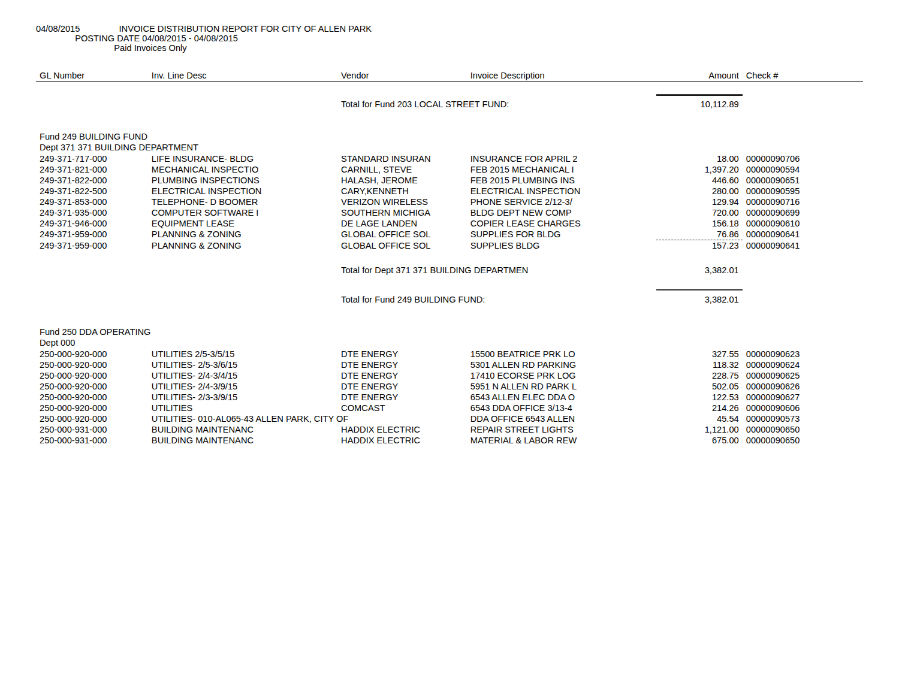04/08/2015 INVOICE DISTRIBUTION REPORT FOR CITY OF ALLEN PARK
POSTING DATE 04/08/2015 - 04/08/2015
Paid Invoices Only
| GL Number | Inv. Line Desc | Vendor | Invoice Description | Amount | Check # |
| --- | --- | --- | --- | --- | --- |
| | | Total for Fund 203 LOCAL STREET FUND: | 10,112.89 | |
| Fund 249 BUILDING FUND |
| Dept 371 371 BUILDING DEPARTMENT |
| 249-371-717-000 | LIFE INSURANCE- BLDG | STANDARD INSURAN | INSURANCE FOR APRIL 2 | 18.00 | 00000090706 |
| 249-371-821-000 | MECHANICAL INSPECTIO | CARNILL, STEVE | FEB 2015 MECHANICAL I | 1,397.20 | 00000090594 |
| 249-371-822-000 | PLUMBING INSPECTIONS | HALASH, JEROME | FEB 2015 PLUMBING INS | 446.60 | 00000090651 |
| 249-371-822-500 | ELECTRICAL INSPECTION | CARY,KENNETH | ELECTRICAL INSPECTION | 280.00 | 00000090595 |
| 249-371-853-000 | TELEPHONE- D BOOMER | VERIZON WIRELESS | PHONE SERVICE 2/12-3/ | 129.94 | 00000090716 |
| 249-371-935-000 | COMPUTER SOFTWARE I | SOUTHERN MICHIGA | BLDG DEPT NEW COMP | 720.00 | 00000090699 |
| 249-371-946-000 | EQUIPMENT LEASE | DE LAGE LANDEN | COPIER LEASE CHARGES | 156.18 | 00000090610 |
| 249-371-959-000 | PLANNING & ZONING | GLOBAL OFFICE SOL | SUPPLIES FOR BLDG | 76.86 | 00000090641 |
| 249-371-959-000 | PLANNING & ZONING | GLOBAL OFFICE SOL | SUPPLIES BLDG | 157.23 | 00000090641 |
| | | Total for Dept 371 371 BUILDING DEPARTMEN | 3,382.01 | |
| | | Total for Fund 249 BUILDING FUND: | 3,382.01 | |
| Fund 250 DDA OPERATING |
| Dept 000 |
| 250-000-920-000 | UTILITIES 2/5-3/5/15 | DTE ENERGY | 15500 BEATRICE PRK LO | 327.55 | 00000090623 |
| 250-000-920-000 | UTILITIES- 2/5-3/6/15 | DTE ENERGY | 5301 ALLEN RD PARKING | 118.32 | 00000090624 |
| 250-000-920-000 | UTILITIES- 2/4-3/4/15 | DTE ENERGY | 17410 ECORSE PRK LOG | 228.75 | 00000090625 |
| 250-000-920-000 | UTILITIES- 2/4-3/9/15 | DTE ENERGY | 5951 N ALLEN RD PARK L | 502.05 | 00000090626 |
| 250-000-920-000 | UTILITIES- 2/3-3/9/15 | DTE ENERGY | 6543 ALLEN ELEC DDA O | 122.53 | 00000090627 |
| 250-000-920-000 | UTILITIES | COMCAST | 6543 DDA OFFICE 3/13-4 | 214.26 | 00000090606 |
| 250-000-920-000 | UTILITIES- 010-AL065-43 ALLEN PARK, CITY OF | DDA OFFICE 6543 ALLEN | 45.54 | 00000090573 |
| 250-000-931-000 | BUILDING MAINTENANC | HADDIX ELECTRIC | REPAIR STREET LIGHTS | 1,121.00 | 00000090650 |
| 250-000-931-000 | BUILDING MAINTENANC | HADDIX ELECTRIC | MATERIAL & LABOR REW | 675.00 | 00000090650 |